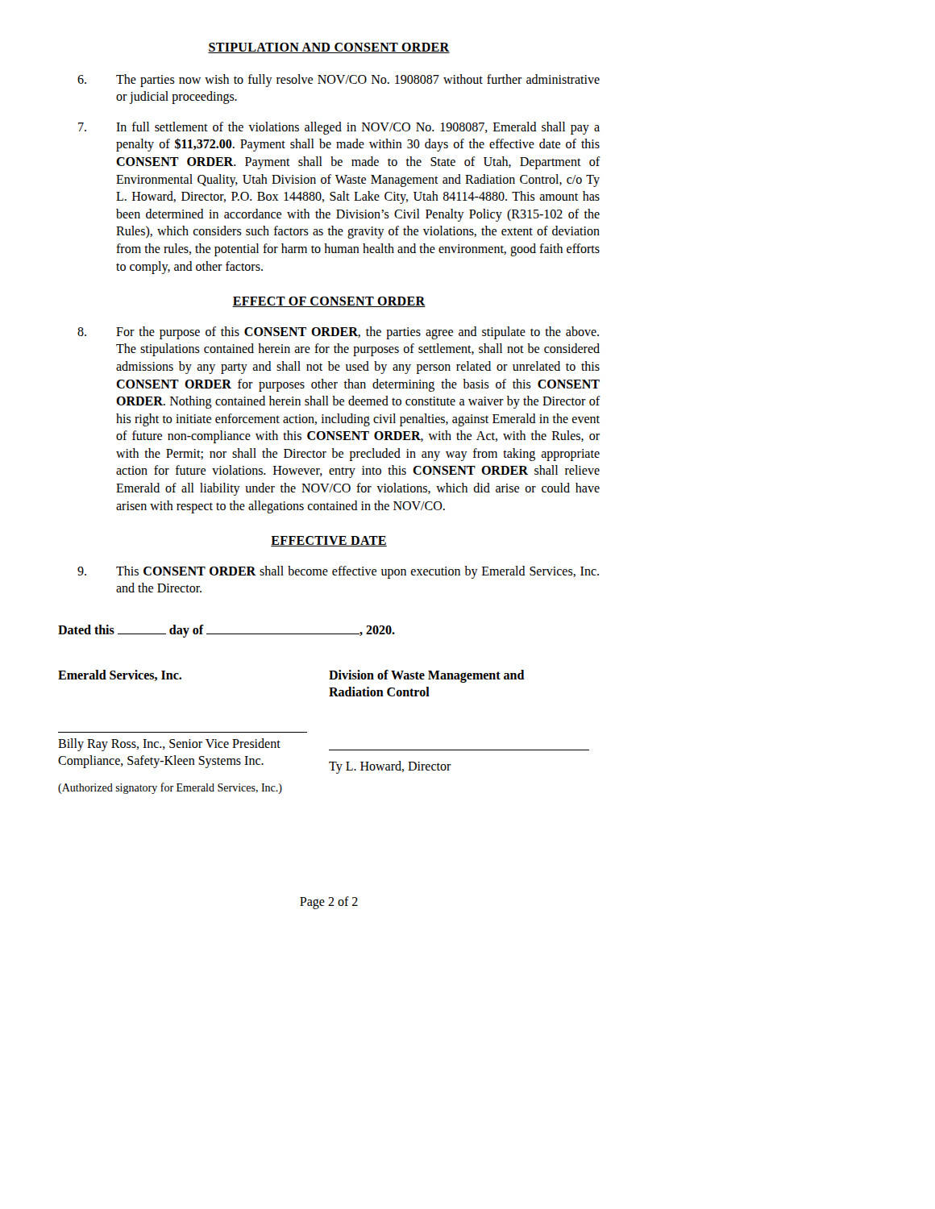STIPULATION AND CONSENT ORDER
6.
The parties now wish to fully resolve NOV/CO No. 1908087 without further administrative or judicial proceedings.
7.
In full settlement of the violations alleged in NOV/CO No. 1908087, Emerald shall pay a penalty of $11,372.00. Payment shall be made within 30 days of the effective date of this CONSENT ORDER. Payment shall be made to the State of Utah, Department of Environmental Quality, Utah Division of Waste Management and Radiation Control, c/o Ty L. Howard, Director, P.O. Box 144880, Salt Lake City, Utah 84114-4880. This amount has been determined in accordance with the Division’s Civil Penalty Policy (R315-102 of the Rules), which considers such factors as the gravity of the violations, the extent of deviation from the rules, the potential for harm to human health and the environment, good faith efforts to comply, and other factors.
EFFECT OF CONSENT ORDER
8.
For the purpose of this CONSENT ORDER, the parties agree and stipulate to the above. The stipulations contained herein are for the purposes of settlement, shall not be considered admissions by any party and shall not be used by any person related or unrelated to this CONSENT ORDER for purposes other than determining the basis of this CONSENT ORDER. Nothing contained herein shall be deemed to constitute a waiver by the Director of his right to initiate enforcement action, including civil penalties, against Emerald in the event of future non-compliance with this CONSENT ORDER, with the Act, with the Rules, or with the Permit; nor shall the Director be precluded in any way from taking appropriate action for future violations. However, entry into this CONSENT ORDER shall relieve Emerald of all liability under the NOV/CO for violations, which did arise or could have arisen with respect to the allegations contained in the NOV/CO.
EFFECTIVE DATE
9.
This CONSENT ORDER shall become effective upon execution by Emerald Services, Inc. and the Director.
Dated this day of , 2020.
| Emerald Services, Inc. Billy Ray Ross, Inc., Senior Vice President Compliance, Safety-Kleen Systems Inc. (Authorized signatory for Emerald Services, Inc.) | Division of Waste Management and Radiation Control Ty L. Howard, Director |
Page 2 of 2